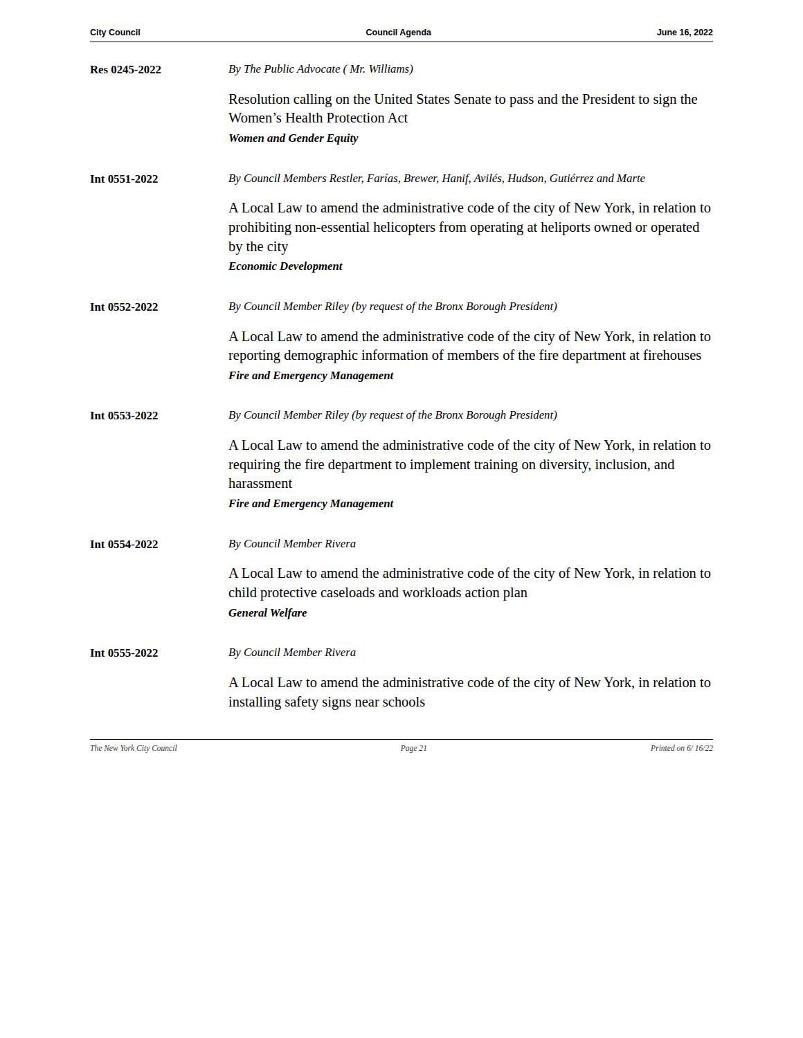City Council
Council Agenda
June 16, 2022
Res 0245-2022
By The Public Advocate ( Mr. Williams)
Resolution calling on the United States Senate to pass and the President to sign the Women’s Health Protection Act
Women and Gender Equity
Int 0551-2022
By Council Members Restler, Farías, Brewer, Hanif, Avilés, Hudson, Gutiérrez and Marte
A Local Law to amend the administrative code of the city of New York, in relation to prohibiting non-essential helicopters from operating at heliports owned or operated by the city
Economic Development
Int 0552-2022
By Council Member Riley (by request of the Bronx Borough President)
A Local Law to amend the administrative code of the city of New York, in relation to reporting demographic information of members of the fire department at firehouses
Fire and Emergency Management
Int 0553-2022
By Council Member Riley (by request of the Bronx Borough President)
A Local Law to amend the administrative code of the city of New York, in relation to requiring the fire department to implement training on diversity, inclusion, and harassment
Fire and Emergency Management
Int 0554-2022
By Council Member Rivera
A Local Law to amend the administrative code of the city of New York, in relation to child protective caseloads and workloads action plan
General Welfare
Int 0555-2022
By Council Member Rivera
A Local Law to amend the administrative code of the city of New York, in relation to installing safety signs near schools
The New York City Council
Page 21
Printed on 6/ 16/22